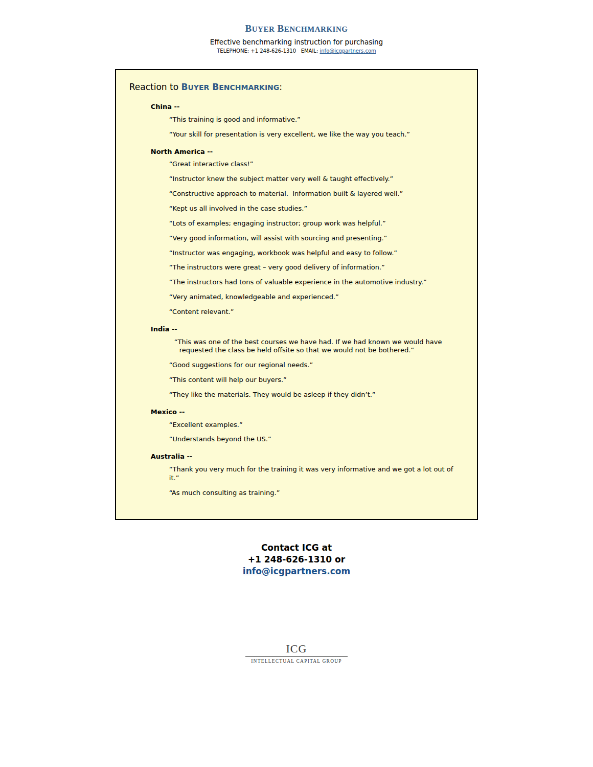BUYER BENCHMARKING
Effective benchmarking instruction for purchasing
TELEPHONE: +1 248-626-1310 EMAIL: info@icgpartners.com
Reaction to BUYER BENCHMARKING:
China --
“This training is good and informative.”
“Your skill for presentation is very excellent, we like the way you teach.”
North America --
“Great interactive class!”
“Instructor knew the subject matter very well & taught effectively.”
“Constructive approach to material. Information built & layered well.”
“Kept us all involved in the case studies.”
“Lots of examples; engaging instructor; group work was helpful.”
“Very good information, will assist with sourcing and presenting.”
“Instructor was engaging, workbook was helpful and easy to follow.”
“The instructors were great – very good delivery of information.”
“The instructors had tons of valuable experience in the automotive industry.”
“Very animated, knowledgeable and experienced.”
“Content relevant.”
India --
“This was one of the best courses we have had. If we had known we would haverequested the class be held offsite so that we would not be bothered.”
“Good suggestions for our regional needs.”
“This content will help our buyers.”
“They like the materials. They would be asleep if they didn’t.”
Mexico --
“Excellent examples.”
“Understands beyond the US.”
Australia --
“Thank you very much for the training it was very informative and we got a lot out of it.”
“As much consulting as training.”
Contact ICG at
+1 248-626-1310 or
info@icgpartners.com
ICG
INTELLECTUAL CAPITAL GROUP